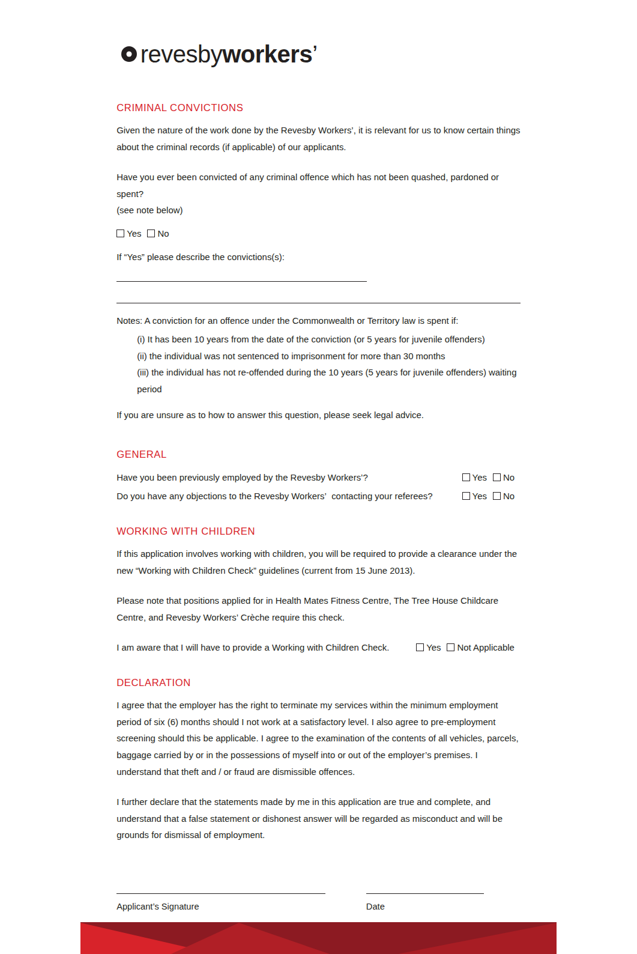revesby workers’
Criminal Convictions
Given the nature of the work done by the Revesby Workers’, it is relevant for us to know certain things about the criminal records (if applicable) of our applicants.
Have you ever been convicted of any criminal offence which has not been quashed, pardoned or spent?
(see note below)
Yes No
If “Yes” please describe the convictions(s):
Notes: A conviction for an offence under the Commonwealth or Territory law is spent if:
(i) It has been 10 years from the date of the conviction (or 5 years for juvenile offenders)
(ii) the individual was not sentenced to imprisonment for more than 30 months
(iii) the individual has not re-offended during the 10 years (5 years for juvenile offenders) waiting period
If you are unsure as to how to answer this question, please seek legal advice.
General
Have you been previously employed by the Revesby Workers’?
Yes No
Do you have any objections to the Revesby Workers’ contacting your referees?
Yes No
Working with Children
If this application involves working with children, you will be required to provide a clearance under the new “Working with Children Check” guidelines (current from 15 June 2013).
Please note that positions applied for in Health Mates Fitness Centre, The Tree House Childcare Centre, and Revesby Workers’ Crèche require this check.
I am aware that I will have to provide a Working with Children Check.
Yes Not Applicable
Declaration
I agree that the employer has the right to terminate my services within the minimum employment period of six (6) months should I not work at a satisfactory level. I also agree to pre-employment screening should this be applicable. I agree to the examination of the contents of all vehicles, parcels, baggage carried by or in the possessions of myself into or out of the employer’s premises. I understand that theft and / or fraud are dismissible offences.
I further declare that the statements made by me in this application are true and complete, and understand that a false statement or dishonest answer will be regarded as misconduct and will be grounds for dismissal of employment.
Applicant’s Signature
Date
a 2B Brett St, Revesby NSW 2212 · PO Box 300, Milperra NSW 2214
p +612 9772 2100 f +612 9771 6835 w r w c . o r g . a u
A B N 3 4 0 0 0 3 4 8 1 2 1